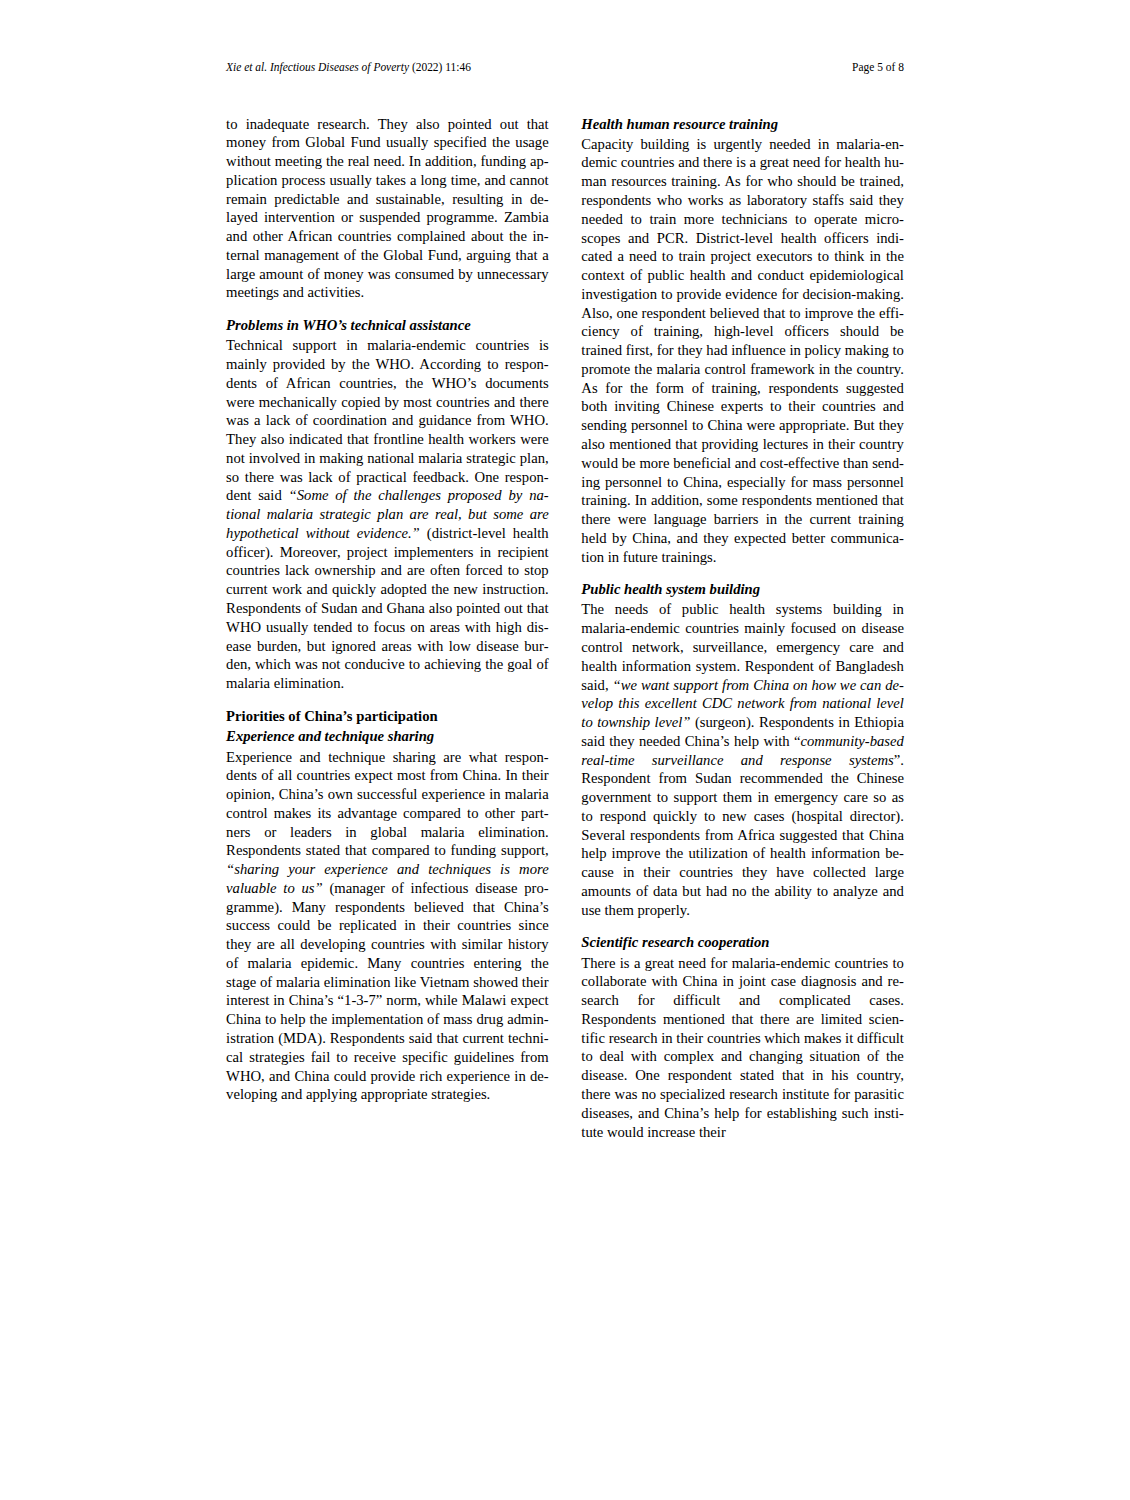Xie et al. Infectious Diseases of Poverty (2022) 11:46
Page 5 of 8
to inadequate research. They also pointed out that money from Global Fund usually specified the usage without meeting the real need. In addition, funding application process usually takes a long time, and cannot remain predictable and sustainable, resulting in delayed intervention or suspended programme. Zambia and other African countries complained about the internal management of the Global Fund, arguing that a large amount of money was consumed by unnecessary meetings and activities.
Problems in WHO’s technical assistance
Technical support in malaria-endemic countries is mainly provided by the WHO. According to respondents of African countries, the WHO’s documents were mechanically copied by most countries and there was a lack of coordination and guidance from WHO. They also indicated that frontline health workers were not involved in making national malaria strategic plan, so there was lack of practical feedback. One respondent said “Some of the challenges proposed by national malaria strategic plan are real, but some are hypothetical without evidence.” (district-level health officer). Moreover, project implementers in recipient countries lack ownership and are often forced to stop current work and quickly adopted the new instruction. Respondents of Sudan and Ghana also pointed out that WHO usually tended to focus on areas with high disease burden, but ignored areas with low disease burden, which was not conducive to achieving the goal of malaria elimination.
Priorities of China’s participation
Experience and technique sharing
Experience and technique sharing are what respondents of all countries expect most from China. In their opinion, China’s own successful experience in malaria control makes its advantage compared to other partners or leaders in global malaria elimination. Respondents stated that compared to funding support, “sharing your experience and techniques is more valuable to us” (manager of infectious disease programme). Many respondents believed that China’s success could be replicated in their countries since they are all developing countries with similar history of malaria epidemic. Many countries entering the stage of malaria elimination like Vietnam showed their interest in China’s “1-3-7” norm, while Malawi expect China to help the implementation of mass drug administration (MDA). Respondents said that current technical strategies fail to receive specific guidelines from WHO, and China could provide rich experience in developing and applying appropriate strategies.
Health human resource training
Capacity building is urgently needed in malaria-endemic countries and there is a great need for health human resources training. As for who should be trained, respondents who works as laboratory staffs said they needed to train more technicians to operate microscopes and PCR. District-level health officers indicated a need to train project executors to think in the context of public health and conduct epidemiological investigation to provide evidence for decision-making. Also, one respondent believed that to improve the efficiency of training, high-level officers should be trained first, for they had influence in policy making to promote the malaria control framework in the country. As for the form of training, respondents suggested both inviting Chinese experts to their countries and sending personnel to China were appropriate. But they also mentioned that providing lectures in their country would be more beneficial and cost-effective than sending personnel to China, especially for mass personnel training. In addition, some respondents mentioned that there were language barriers in the current training held by China, and they expected better communication in future trainings.
Public health system building
The needs of public health systems building in malaria-endemic countries mainly focused on disease control network, surveillance, emergency care and health information system. Respondent of Bangladesh said, “we want support from China on how we can develop this excellent CDC network from national level to township level” (surgeon). Respondents in Ethiopia said they needed China’s help with “community-based real-time surveillance and response systems”. Respondent from Sudan recommended the Chinese government to support them in emergency care so as to respond quickly to new cases (hospital director). Several respondents from Africa suggested that China help improve the utilization of health information because in their countries they have collected large amounts of data but had no the ability to analyze and use them properly.
Scientific research cooperation
There is a great need for malaria-endemic countries to collaborate with China in joint case diagnosis and research for difficult and complicated cases. Respondents mentioned that there are limited scientific research in their countries which makes it difficult to deal with complex and changing situation of the disease. One respondent stated that in his country, there was no specialized research institute for parasitic diseases, and China’s help for establishing such institute would increase their